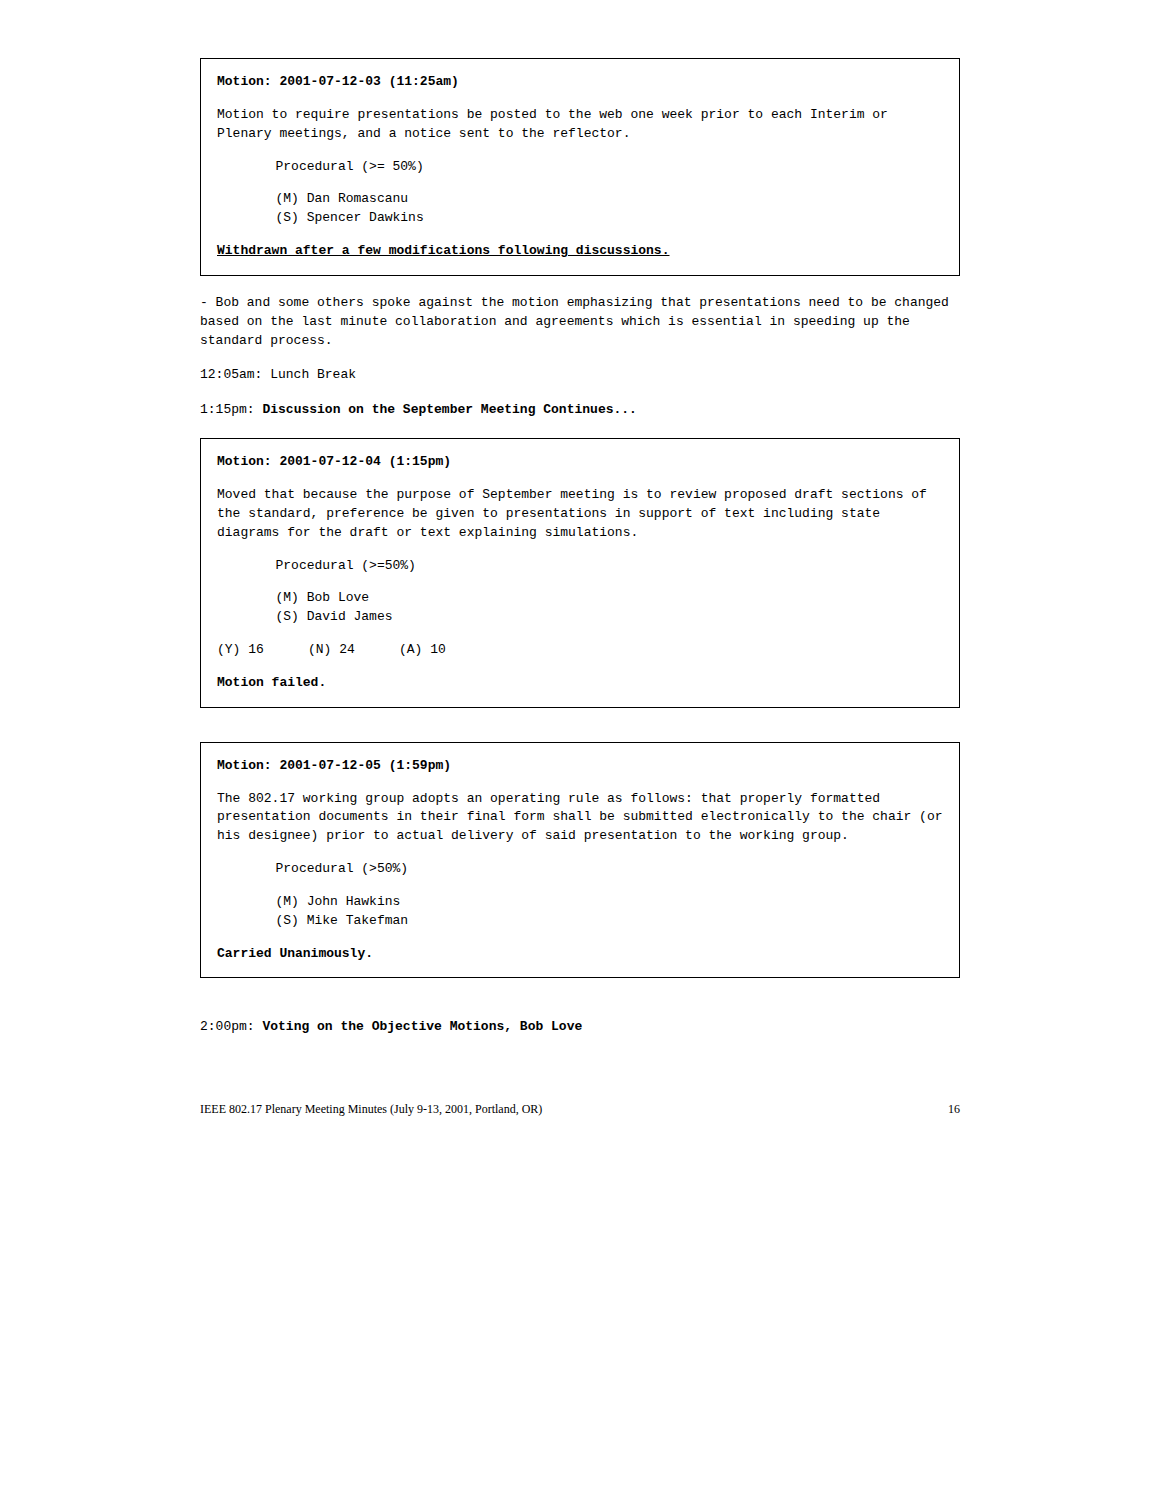Motion: 2001-07-12-03 (11:25am)
Motion to require presentations be posted to the web one week prior to each Interim or Plenary meetings, and a notice sent to the reflector.
Procedural (>= 50%)
(M) Dan Romascanu
(S) Spencer Dawkins
Withdrawn after a few modifications following discussions.
- Bob and some others spoke against the motion emphasizing that presentations need to be changed based on the last minute collaboration and agreements which is essential in speeding up the standard process.
12:05am: Lunch Break
1:15pm: Discussion on the September Meeting Continues...
Motion: 2001-07-12-04 (1:15pm)
Moved that because the purpose of September meeting is to review proposed draft sections of the standard, preference be given to presentations in support of text including state diagrams for the draft or text explaining simulations.
Procedural (>=50%)
(M) Bob Love
(S) David James
(Y) 16(N) 24(A) 10
Motion failed.
Motion: 2001-07-12-05 (1:59pm)
The 802.17 working group adopts an operating rule as follows: that properly formatted presentation documents in their final form shall be submitted electronically to the chair (or his designee) prior to actual delivery of said presentation to the working group.
Procedural (>50%)
(M) John Hawkins
(S) Mike Takefman
Carried Unanimously.
2:00pm: Voting on the Objective Motions, Bob Love
IEEE 802.17 Plenary Meeting Minutes (July 9-13, 2001, Portland, OR) 16